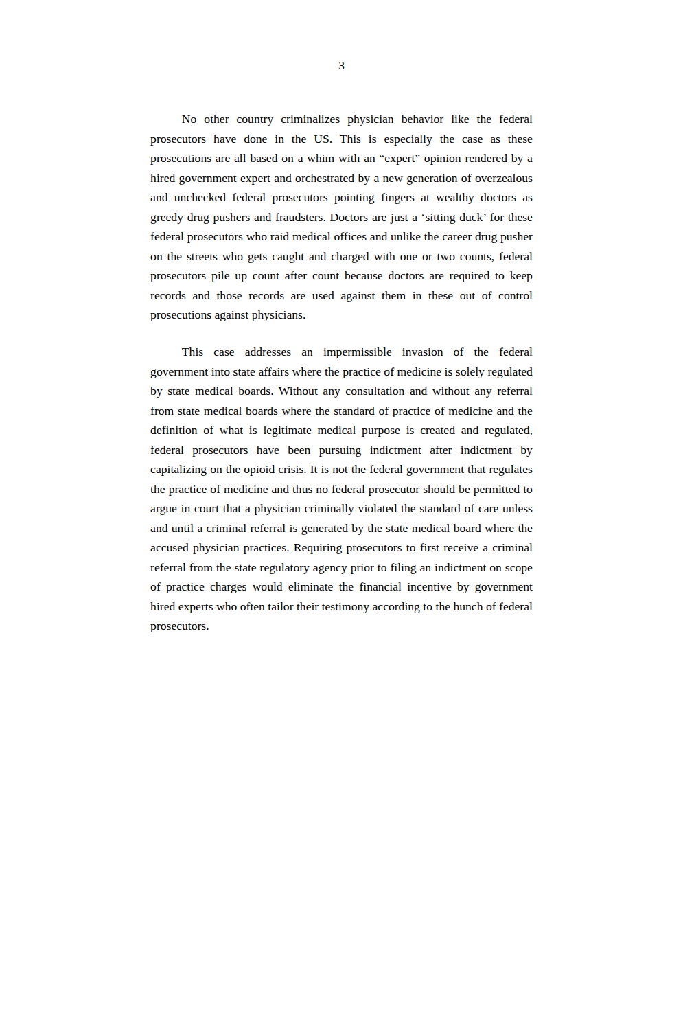3
No other country criminalizes physician behavior like the federal prosecutors have done in the US. This is especially the case as these prosecutions are all based on a whim with an “expert” opinion rendered by a hired government expert and orchestrated by a new generation of overzealous and unchecked federal prosecutors pointing fingers at wealthy doctors as greedy drug pushers and fraudsters. Doctors are just a ‘sitting duck’ for these federal prosecutors who raid medical offices and unlike the career drug pusher on the streets who gets caught and charged with one or two counts, federal prosecutors pile up count after count because doctors are required to keep records and those records are used against them in these out of control prosecutions against physicians.
This case addresses an impermissible invasion of the federal government into state affairs where the practice of medicine is solely regulated by state medical boards. Without any consultation and without any referral from state medical boards where the standard of practice of medicine and the definition of what is legitimate medical purpose is created and regulated, federal prosecutors have been pursuing indictment after indictment by capitalizing on the opioid crisis. It is not the federal government that regulates the practice of medicine and thus no federal prosecutor should be permitted to argue in court that a physician criminally violated the standard of care unless and until a criminal referral is generated by the state medical board where the accused physician practices. Requiring prosecutors to first receive a criminal referral from the state regulatory agency prior to filing an indictment on scope of practice charges would eliminate the financial incentive by government hired experts who often tailor their testimony according to the hunch of federal prosecutors.